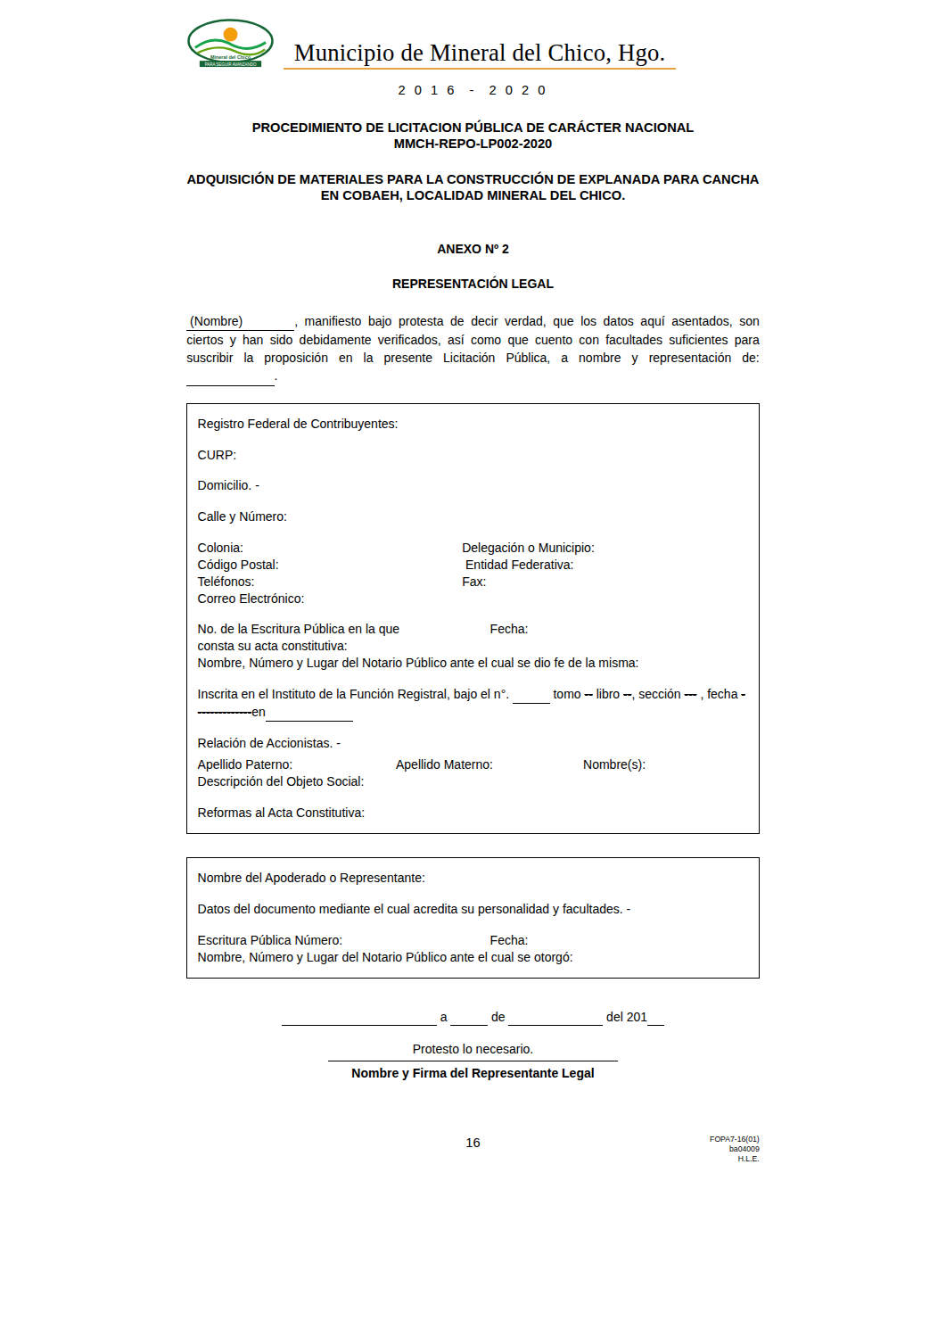Municipio de Mineral del Chico, Hgo.
2 0 1 6 - 2 0 2 0
PROCEDIMIENTO DE LICITACION PÚBLICA DE CARÁCTER NACIONAL
MMCH-REPO-LP002-2020
ADQUISICIÓN DE MATERIALES PARA LA CONSTRUCCIÓN DE EXPLANADA PARA CANCHA EN COBAEH, LOCALIDAD MINERAL DEL CHICO.
ANEXO Nº 2
REPRESENTACIÓN LEGAL
(Nombre) , manifiesto bajo protesta de decir verdad, que los datos aquí asentados, son ciertos y han sido debidamente verificados, así como que cuento con facultades suficientes para suscribir la proposición en la presente Licitación Pública, a nombre y representación de: .
Registro Federal de Contribuyentes:
CURP:
Domicilio. -
Calle y Número:
Colonia:
Delegación o Municipio:
Código Postal:
Entidad Federativa:
Teléfonos:
Fax:
Correo Electrónico:
No. de la Escritura Pública en la que consta su acta constitutiva:
Fecha:
Nombre, Número y Lugar del Notario Público ante el cual se dio fe de la misma:
Inscrita en el Instituto de la Función Registral, bajo el n°. tomo -- libro --, sección --- , fecha --------------en
Relación de Accionistas. -
Apellido Paterno:
Apellido Materno:
Nombre(s):
Descripción del Objeto Social:
Reformas al Acta Constitutiva:
Nombre del Apoderado o Representante:
Datos del documento mediante el cual acredita su personalidad y facultades. -
Escritura Pública Número:
Fecha:
Nombre, Número y Lugar del Notario Público ante el cual se otorgó:
a de del 201
Protesto lo necesario.
Nombre y Firma del Representante Legal
16
FOPA7-16(01)
ba04009
H.L.E.